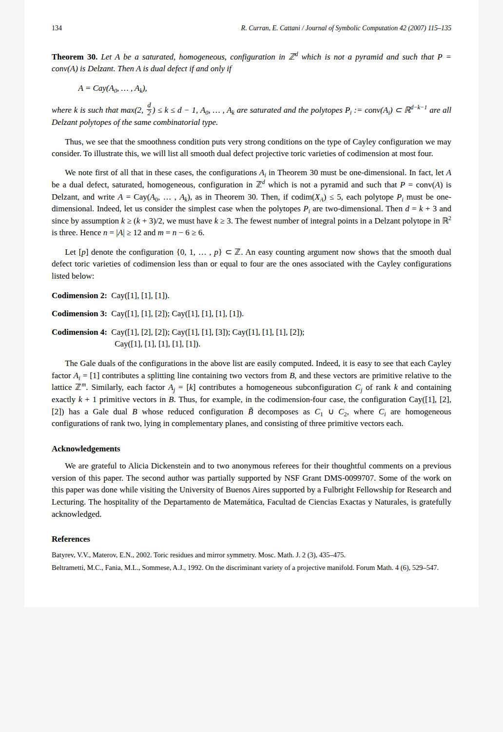134 R. Curran, E. Cattani / Journal of Symbolic Computation 42 (2007) 115–135
Theorem 30. Let A be a saturated, homogeneous, configuration in ℤd which is not a pyramid and such that P = conv(A) is Delzant. Then A is dual defect if and only if
A = Cay(A0, … , Ak),
where k is such that max(2, d 2) ≤ k ≤ d − 1, A0, … , Ak are saturated and the polytopes Pi := conv(Ai) ⊂ ℝd−k−1 are all Delzant polytopes of the same combinatorial type.
Thus, we see that the smoothness condition puts very strong conditions on the type of Cayley configuration we may consider. To illustrate this, we will list all smooth dual defect projective toric varieties of codimension at most four.
We note first of all that in these cases, the configurations Ai in Theorem 30 must be one-dimensional. In fact, let A be a dual defect, saturated, homogeneous, configuration in ℤd which is not a pyramid and such that P = conv(A) is Delzant, and write A = Cay(A0, … , Ak), as in Theorem 30. Then, if codim(XA) ≤ 5, each polytope Pi must be one-dimensional. Indeed, let us consider the simplest case when the polytopes Pi are two-dimensional. Then d = k + 3 and since by assumption k ≥ (k + 3)/2, we must have k ≥ 3. The fewest number of integral points in a Delzant polytope in ℝ2 is three. Hence n = |A| ≥ 12 and m = n − 6 ≥ 6.
Let [p] denote the configuration {0, 1, … , p} ⊂ ℤ. An easy counting argument now shows that the smooth dual defect toric varieties of codimension less than or equal to four are the ones associated with the Cayley configurations listed below:
Codimension 2: Cay([1], [1], [1]).
Codimension 3: Cay([1], [1], [2]); Cay([1], [1], [1], [1]).
Codimension 4: Cay([1], [2], [2]); Cay([1], [1], [3]); Cay([1], [1], [1], [2]); Cay([1], [1], [1], [1], [1]).
The Gale duals of the configurations in the above list are easily computed. Indeed, it is easy to see that each Cayley factor Ai = [1] contributes a splitting line containing two vectors from B, and these vectors are primitive relative to the lattice ℤm. Similarly, each factor Aj = [k] contributes a homogeneous subconfiguration Cj of rank k and containing exactly k + 1 primitive vectors in B. Thus, for example, in the codimension-four case, the configuration Cay([1], [2], [2]) has a Gale dual B whose reduced configuration B̃ decomposes as C1 ∪ C2, where Ci are homogeneous configurations of rank two, lying in complementary planes, and consisting of three primitive vectors each.
Acknowledgements
We are grateful to Alicia Dickenstein and to two anonymous referees for their thoughtful comments on a previous version of this paper. The second author was partially supported by NSF Grant DMS-0099707. Some of the work on this paper was done while visiting the University of Buenos Aires supported by a Fulbright Fellowship for Research and Lecturing. The hospitality of the Departamento de Matemática, Facultad de Ciencias Exactas y Naturales, is gratefully acknowledged.
References
Batyrev, V.V., Materov, E.N., 2002. Toric residues and mirror symmetry. Mosc. Math. J. 2 (3), 435–475.
Beltrametti, M.C., Fania, M.L., Sommese, A.J., 1992. On the discriminant variety of a projective manifold. Forum Math. 4 (6), 529–547.